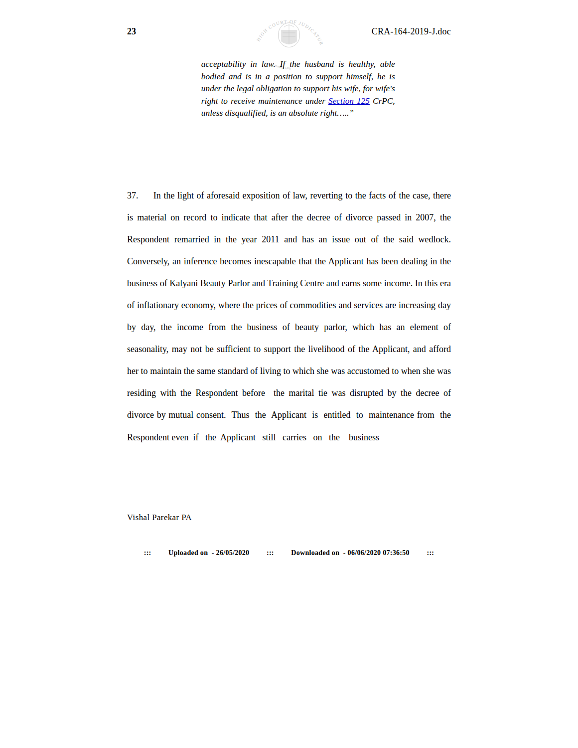HIGH COURT OF JUDICATURE AT BOMBAY सत्यमेव जयते
23
CRA-164-2019-J.doc
acceptability in law. If the husband is healthy, able bodied and is in a position to support himself, he is under the legal obligation to support his wife, for wife's right to receive maintenance under Section 125 CrPC, unless disqualified, is an absolute right…..”
37. In the light of aforesaid exposition of law, reverting to the facts of the case, there is material on record to indicate that after the decree of divorce passed in 2007, the Respondent remarried in the year 2011 and has an issue out of the said wedlock. Conversely, an inference becomes inescapable that the Applicant has been dealing in the business of Kalyani Beauty Parlor and Training Centre and earns some income. In this era of inflationary economy, where the prices of commodities and services are increasing day by day, the income from the business of beauty parlor, which has an element of seasonality, may not be sufficient to support the livelihood of the Applicant, and afford her to maintain the same standard of living to which she was accustomed to when she was residing with the Respondent before the marital tie was disrupted by the decree of divorce by mutual consent. Thus the Applicant is entitled to maintenance from the Respondent even if the Applicant still carries on the business
Vishal Parekar PA
::: Uploaded on - 26/05/2020 ::: Downloaded on - 06/06/2020 07:36:50 :::